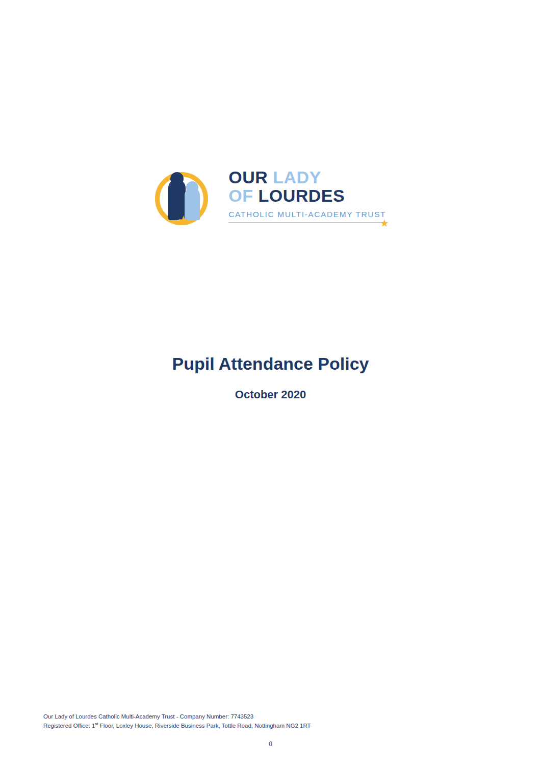★
OUR LADY
OF LOURDES
CATHOLIC MULTI-ACADEMY TRUST
★
Pupil Attendance Policy
October 2020
Our Lady of Lourdes Catholic Multi-Academy Trust - Company Number: 7743523
Registered Office: 1st Floor, Loxley House, Riverside Business Park, Tottle Road, Nottingham NG2 1RT
0